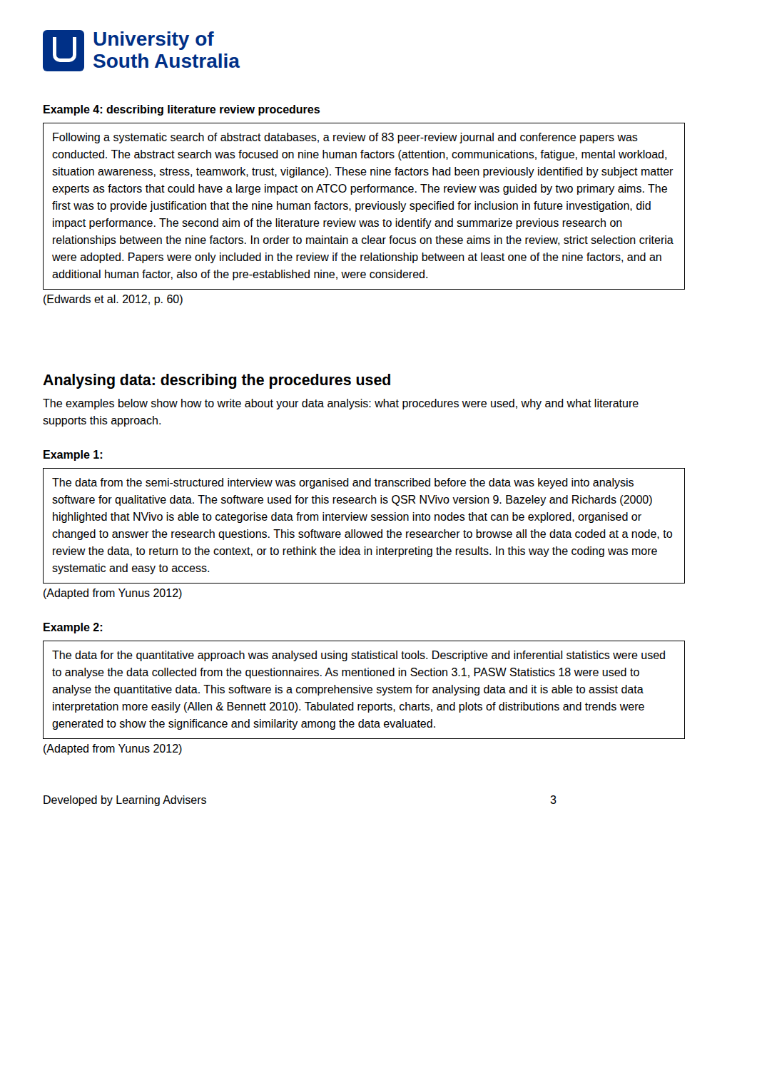University of
South Australia
Example 4: describing literature review procedures
Following a systematic search of abstract databases, a review of 83 peer-review journal and conference papers was conducted. The abstract search was focused on nine human factors (attention, communications, fatigue, mental workload, situation awareness, stress, teamwork, trust, vigilance). These nine factors had been previously identified by subject matter experts as factors that could have a large impact on ATCO performance. The review was guided by two primary aims. The first was to provide justification that the nine human factors, previously specified for inclusion in future investigation, did impact performance. The second aim of the literature review was to identify and summarize previous research on relationships between the nine factors. In order to maintain a clear focus on these aims in the review, strict selection criteria were adopted. Papers were only included in the review if the relationship between at least one of the nine factors, and an additional human factor, also of the pre-established nine, were considered.
(Edwards et al. 2012, p. 60)
Analysing data: describing the procedures used
The examples below show how to write about your data analysis: what procedures were used, why and what literature supports this approach.
Example 1:
The data from the semi-structured interview was organised and transcribed before the data was keyed into analysis software for qualitative data. The software used for this research is QSR NVivo version 9. Bazeley and Richards (2000) highlighted that NVivo is able to categorise data from interview session into nodes that can be explored, organised or changed to answer the research questions. This software allowed the researcher to browse all the data coded at a node, to review the data, to return to the context, or to rethink the idea in interpreting the results. In this way the coding was more systematic and easy to access.
(Adapted from Yunus 2012)
Example 2:
The data for the quantitative approach was analysed using statistical tools. Descriptive and inferential statistics were used to analyse the data collected from the questionnaires. As mentioned in Section 3.1, PASW Statistics 18 were used to analyse the quantitative data. This software is a comprehensive system for analysing data and it is able to assist data interpretation more easily (Allen & Bennett 2010). Tabulated reports, charts, and plots of distributions and trends were generated to show the significance and similarity among the data evaluated.
(Adapted from Yunus 2012)
Developed by Learning Advisers 3